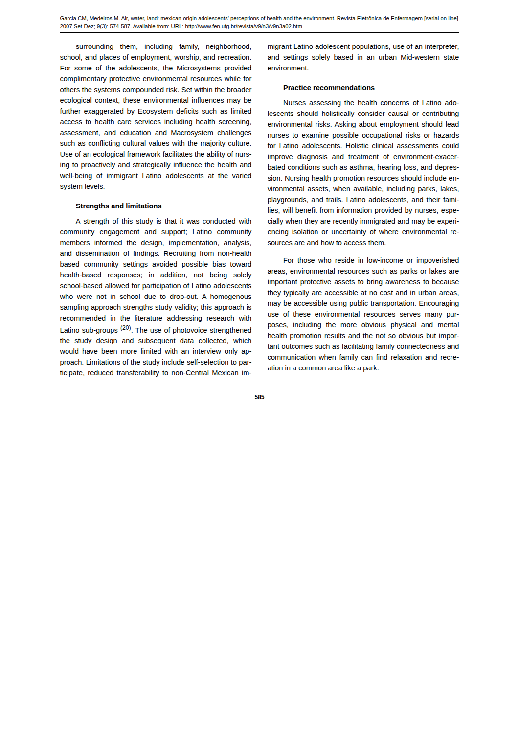Garcia CM, Medeiros M. Air, water, land: mexican-origin adolescents' perceptions of health and the environment. Revista Eletrônica de Enfermagem [serial on line] 2007 Set-Dez; 9(3): 574-587. Available from: URL: http://www.fen.ufg.br/revista/v9/n3/v9n3a02.htm
surrounding them, including family, neighborhood, school, and places of employment, worship, and recreation. For some of the adolescents, the Microsystems provided complimentary protective environmental resources while for others the systems compounded risk. Set within the broader ecological context, these environmental influences may be further exaggerated by Ecosystem deficits such as limited access to health care services including health screening, assessment, and education and Macrosystem challenges such as conflicting cultural values with the majority culture. Use of an ecological framework facilitates the ability of nursing to proactively and strategically influence the health and well-being of immigrant Latino adolescents at the varied system levels.
Strengths and limitations
A strength of this study is that it was conducted with community engagement and support; Latino community members informed the design, implementation, analysis, and dissemination of findings. Recruiting from non-health based community settings avoided possible bias toward health-based responses; in addition, not being solely school-based allowed for participation of Latino adolescents who were not in school due to drop-out. A homogenous sampling approach strengths study validity; this approach is recommended in the literature addressing research with Latino sub-groups (20). The use of photovoice strengthened the study design and subsequent data collected, which would have been more limited with an interview only approach. Limitations of the study include self-selection to participate, reduced transferability to non-Central Mexican immigrant Latino adolescent populations, use of an interpreter, and settings solely based in an urban Mid-western state environment.
Practice recommendations
Nurses assessing the health concerns of Latino adolescents should holistically consider causal or contributing environmental risks. Asking about employment should lead nurses to examine possible occupational risks or hazards for Latino adolescents. Holistic clinical assessments could improve diagnosis and treatment of environment-exacerbated conditions such as asthma, hearing loss, and depression. Nursing health promotion resources should include environmental assets, when available, including parks, lakes, playgrounds, and trails. Latino adolescents, and their families, will benefit from information provided by nurses, especially when they are recently immigrated and may be experiencing isolation or uncertainty of where environmental resources are and how to access them.
For those who reside in low-income or impoverished areas, environmental resources such as parks or lakes are important protective assets to bring awareness to because they typically are accessible at no cost and in urban areas, may be accessible using public transportation. Encouraging use of these environmental resources serves many purposes, including the more obvious physical and mental health promotion results and the not so obvious but important outcomes such as facilitating family connectedness and communication when family can find relaxation and recreation in a common area like a park.
585